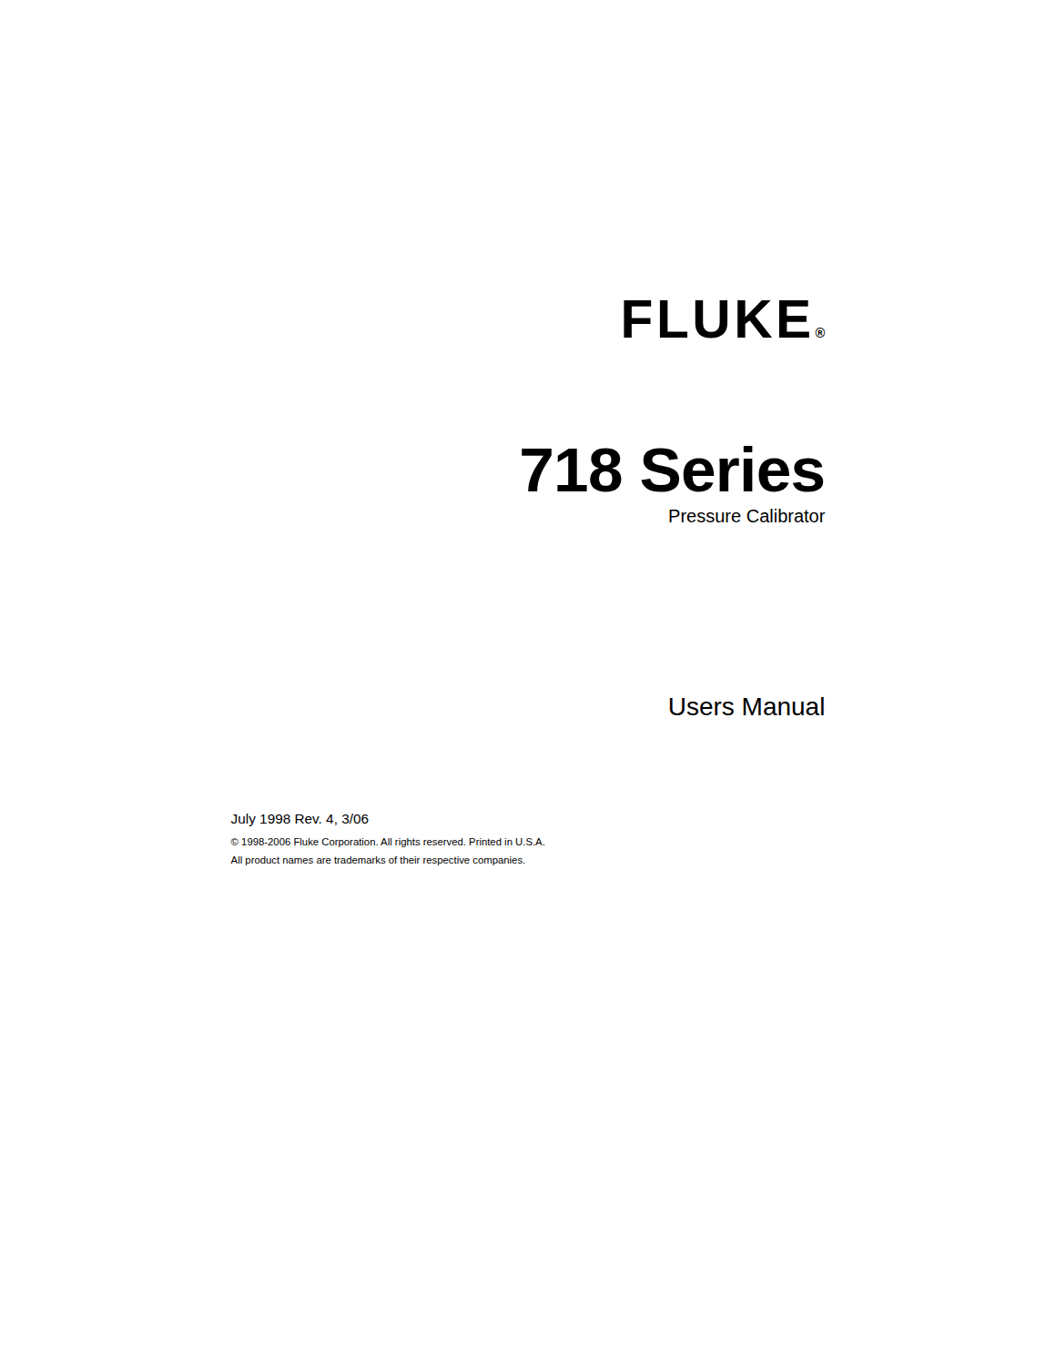FLUKE®
718 Series
Pressure Calibrator
Users Manual
July 1998 Rev. 4, 3/06
© 1998-2006 Fluke Corporation. All rights reserved. Printed in U.S.A.
All product names are trademarks of their respective companies.